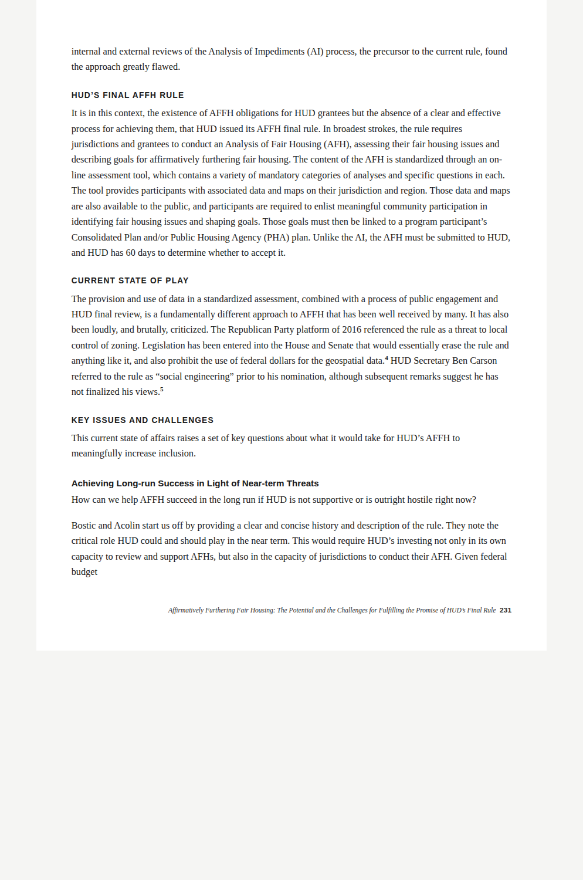internal and external reviews of the Analysis of Impediments (AI) process, the precursor to the current rule, found the approach greatly flawed.
HUD’s Final AFFH Rule
It is in this context, the existence of AFFH obligations for HUD grantees but the absence of a clear and effective process for achieving them, that HUD issued its AFFH final rule. In broadest strokes, the rule requires jurisdictions and grantees to conduct an Analysis of Fair Housing (AFH), assessing their fair housing issues and describing goals for affirmatively furthering fair housing. The content of the AFH is standardized through an on-line assessment tool, which contains a variety of mandatory categories of analyses and specific questions in each. The tool provides participants with associated data and maps on their jurisdiction and region. Those data and maps are also available to the public, and participants are required to enlist meaningful community participation in identifying fair housing issues and shaping goals. Those goals must then be linked to a program participant’s Consolidated Plan and/or Public Housing Agency (PHA) plan. Unlike the AI, the AFH must be submitted to HUD, and HUD has 60 days to determine whether to accept it.
Current State of Play
The provision and use of data in a standardized assessment, combined with a process of public engagement and HUD final review, is a fundamentally different approach to AFFH that has been well received by many. It has also been loudly, and brutally, criticized. The Republican Party platform of 2016 referenced the rule as a threat to local control of zoning. Legislation has been entered into the House and Senate that would essentially erase the rule and anything like it, and also prohibit the use of federal dollars for the geospatial data.4 HUD Secretary Ben Carson referred to the rule as “social engineering” prior to his nomination, although subsequent remarks suggest he has not finalized his views.5
Key Issues and Challenges
This current state of affairs raises a set of key questions about what it would take for HUD’s AFFH to meaningfully increase inclusion.
Achieving Long-run Success in Light of Near-term Threats
How can we help AFFH succeed in the long run if HUD is not supportive or is outright hostile right now?
Bostic and Acolin start us off by providing a clear and concise history and description of the rule. They note the critical role HUD could and should play in the near term. This would require HUD’s investing not only in its own capacity to review and support AFHs, but also in the capacity of jurisdictions to conduct their AFH. Given federal budget
Affirmatively Furthering Fair Housing: The Potential and the Challenges for Fulfilling the Promise of HUD’s Final Rule231